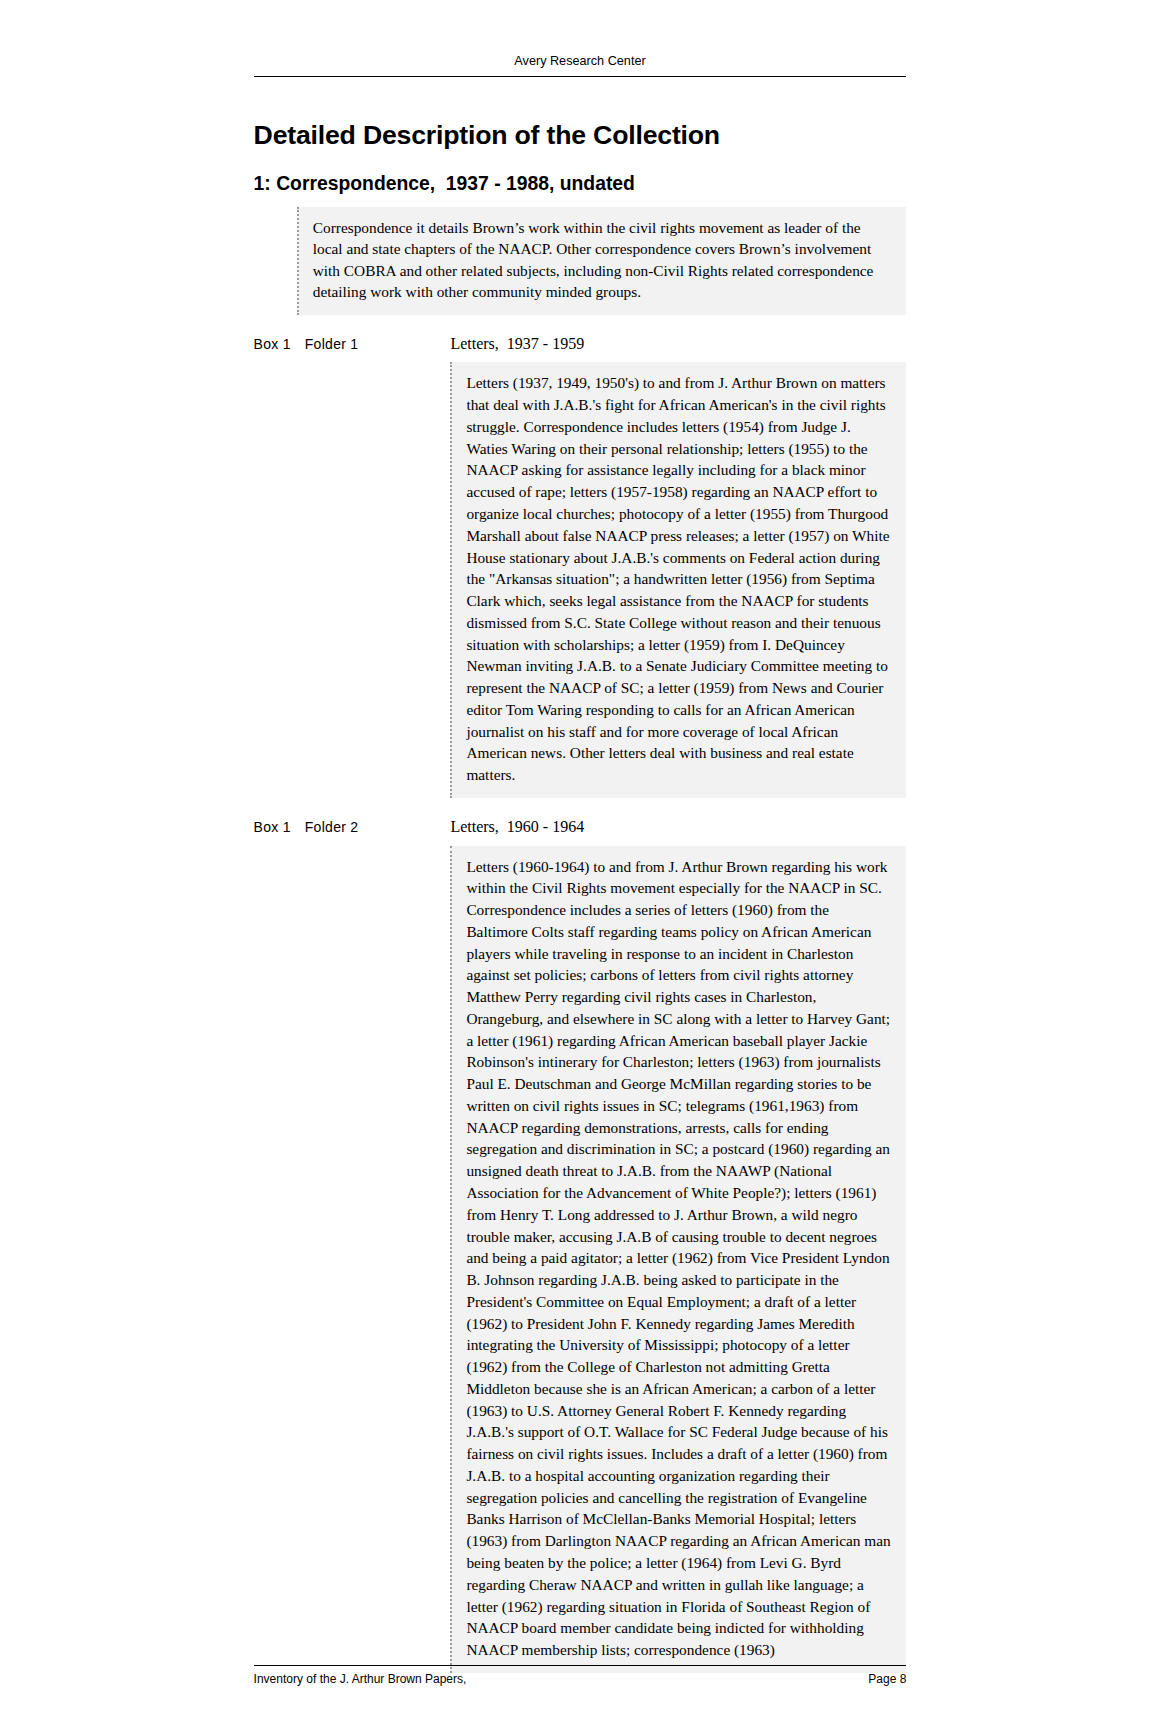Avery Research Center
Detailed Description of the Collection
1: Correspondence, 1937 - 1988, undated
Correspondence it details Brown’s work within the civil rights movement as leader of the local and state chapters of the NAACP. Other correspondence covers Brown’s involvement with COBRA and other related subjects, including non-Civil Rights related correspondence detailing work with other community minded groups.
Box 1 Folder 1
Letters, 1937 - 1959
Letters (1937, 1949, 1950's) to and from J. Arthur Brown on matters that deal with J.A.B.'s fight for African American's in the civil rights struggle. Correspondence includes letters (1954) from Judge J. Waties Waring on their personal relationship; letters (1955) to the NAACP asking for assistance legally including for a black minor accused of rape; letters (1957-1958) regarding an NAACP effort to organize local churches; photocopy of a letter (1955) from Thurgood Marshall about false NAACP press releases; a letter (1957) on White House stationary about J.A.B.'s comments on Federal action during the "Arkansas situation"; a handwritten letter (1956) from Septima Clark which, seeks legal assistance from the NAACP for students dismissed from S.C. State College without reason and their tenuous situation with scholarships; a letter (1959) from I. DeQuincey Newman inviting J.A.B. to a Senate Judiciary Committee meeting to represent the NAACP of SC; a letter (1959) from News and Courier editor Tom Waring responding to calls for an African American journalist on his staff and for more coverage of local African American news. Other letters deal with business and real estate matters.
Box 1 Folder 2
Letters, 1960 - 1964
Letters (1960-1964) to and from J. Arthur Brown regarding his work within the Civil Rights movement especially for the NAACP in SC. Correspondence includes a series of letters (1960) from the Baltimore Colts staff regarding teams policy on African American players while traveling in response to an incident in Charleston against set policies; carbons of letters from civil rights attorney Matthew Perry regarding civil rights cases in Charleston, Orangeburg, and elsewhere in SC along with a letter to Harvey Gant; a letter (1961) regarding African American baseball player Jackie Robinson's intinerary for Charleston; letters (1963) from journalists Paul E. Deutschman and George McMillan regarding stories to be written on civil rights issues in SC; telegrams (1961,1963) from NAACP regarding demonstrations, arrests, calls for ending segregation and discrimination in SC; a postcard (1960) regarding an unsigned death threat to J.A.B. from the NAAWP (National Association for the Advancement of White People?); letters (1961) from Henry T. Long addressed to J. Arthur Brown, a wild negro trouble maker, accusing J.A.B of causing trouble to decent negroes and being a paid agitator; a letter (1962) from Vice President Lyndon B. Johnson regarding J.A.B. being asked to participate in the President's Committee on Equal Employment; a draft of a letter (1962) to President John F. Kennedy regarding James Meredith integrating the University of Mississippi; photocopy of a letter (1962) from the College of Charleston not admitting Gretta Middleton because she is an African American; a carbon of a letter (1963) to U.S. Attorney General Robert F. Kennedy regarding J.A.B.'s support of O.T. Wallace for SC Federal Judge because of his fairness on civil rights issues. Includes a draft of a letter (1960) from J.A.B. to a hospital accounting organization regarding their segregation policies and cancelling the registration of Evangeline Banks Harrison of McClellan-Banks Memorial Hospital; letters (1963) from Darlington NAACP regarding an African American man being beaten by the police; a letter (1964) from Levi G. Byrd regarding Cheraw NAACP and written in gullah like language; a letter (1962) regarding situation in Florida of Southeast Region of NAACP board member candidate being indicted for withholding NAACP membership lists; correspondence (1963)
Inventory of the J. Arthur Brown Papers,
Page 8